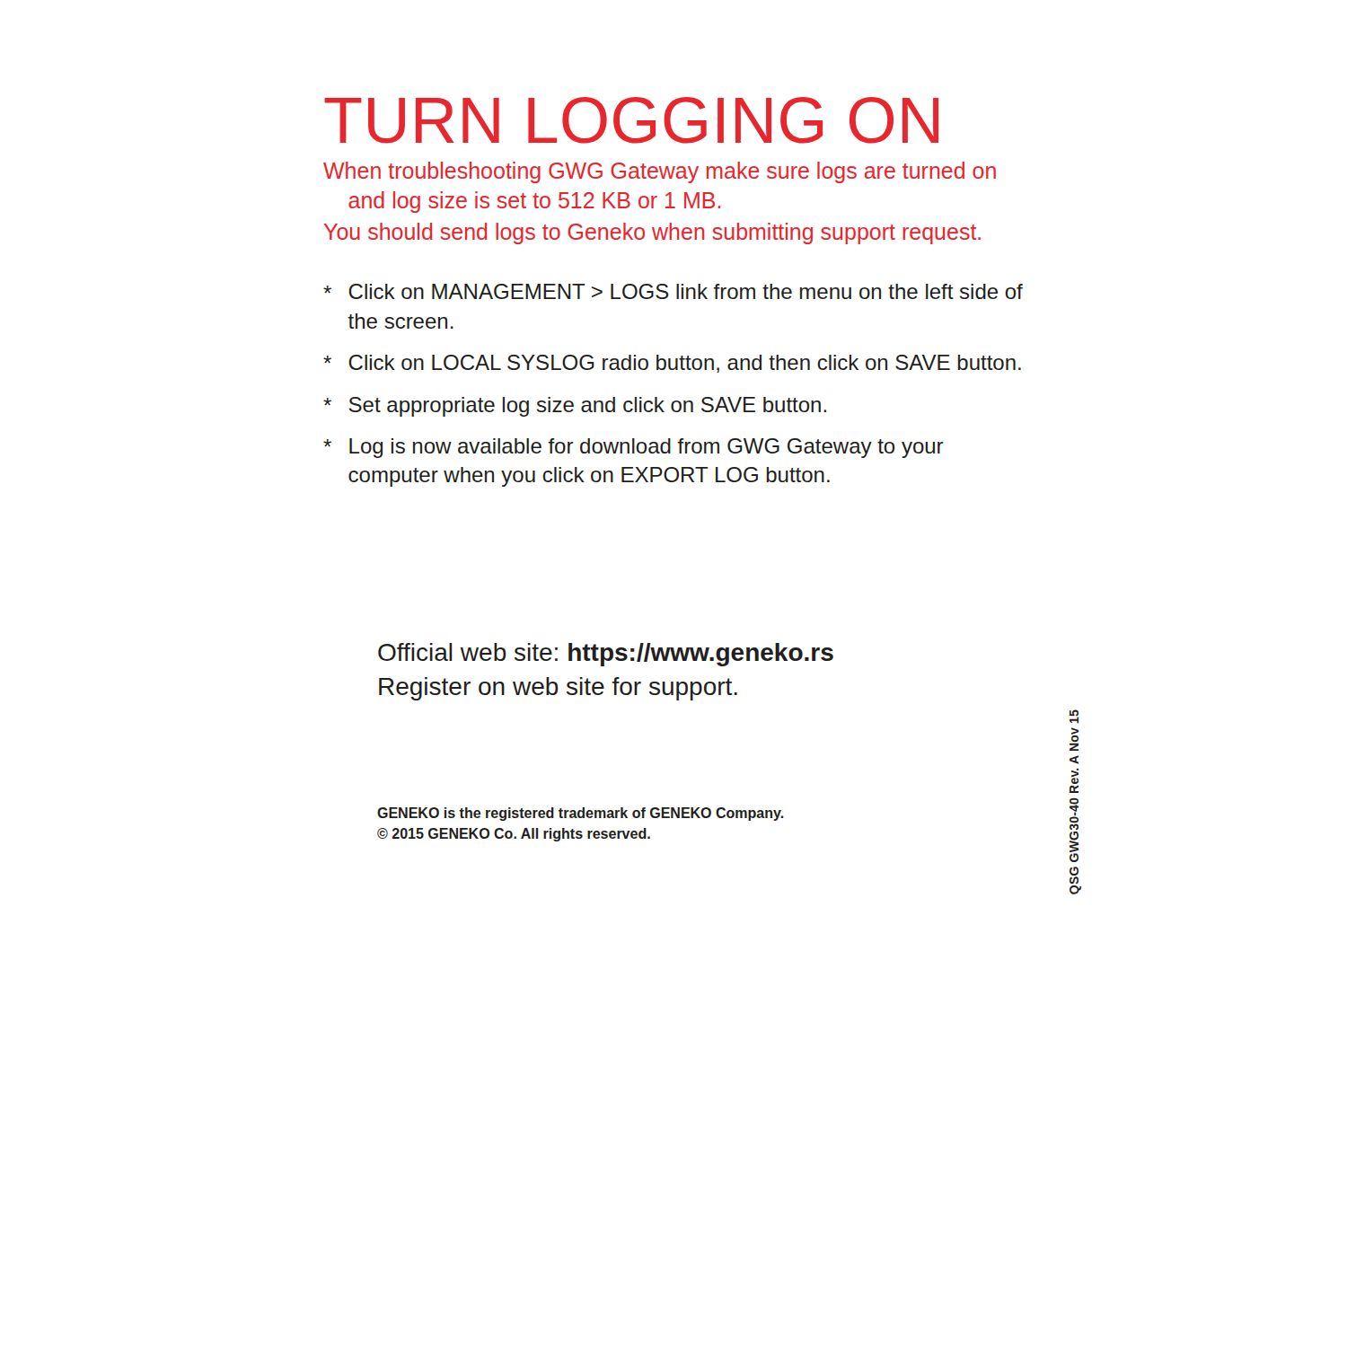TURN LOGGING ON
When troubleshooting GWG Gateway make sure logs are turned on and log size is set to 512 KB or 1 MB.
You should send logs to Geneko when submitting support request.
Click on MANAGEMENT > LOGS link from the menu on the left side of the screen.
Click on LOCAL SYSLOG radio button, and then click on SAVE button.
Set appropriate log size and click on SAVE button.
Log is now available for download from GWG Gateway to your computer when you click on EXPORT LOG button.
QSG GWG30-40 Rev. A Nov 15
Official web site: https://www.geneko.rs
Register on web site for support.
GENEKO is the registered trademark of GENEKO Company.
© 2015 GENEKO Co. All rights reserved.